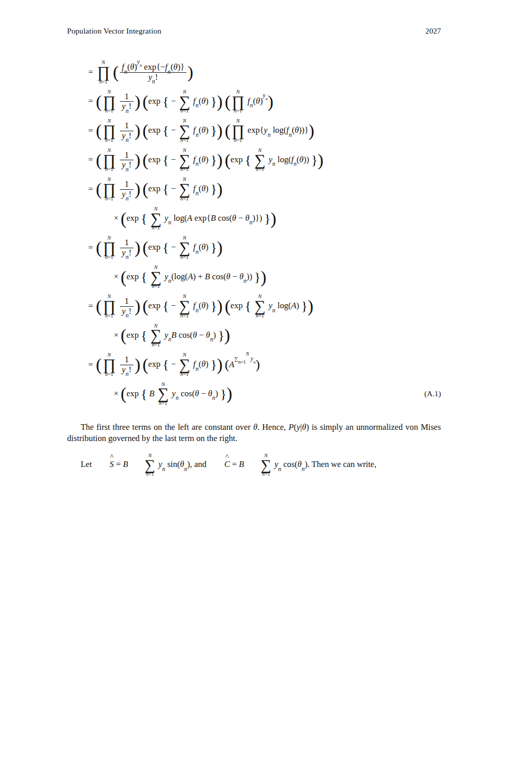Population Vector Integration 2027
| = | N ∏ n =1 ( f n ( θ ) y n exp {− f n ( θ )} y n ! ) | |
| = | ( N ∏ n =1 1 y n ! ) ( exp { − N ∑ n =1 f n ( θ ) } ) ( N ∏ n =1 f n ( θ ) y n ) | |
| = | ( N ∏ n =1 1 y n ! ) ( exp { − N ∑ n =1 f n ( θ ) } ) ( N ∏ n =1 exp { y n log ( f n ( θ ))} ) | |
| = | ( N ∏ n =1 1 y n ! ) ( exp { − N ∑ n =1 f n ( θ ) } ) ( exp { N ∑ n =1 y n log ( f n ( θ )) } ) | |
| = | ( N ∏ n =1 1 y n ! ) ( exp { − N ∑ n =1 f n ( θ ) } ) | |
| | × ( exp { N ∑ n =1 y n log ( A exp { B cos ( θ − θ n )}) } ) | |
| = | ( N ∏ n =1 1 y n ! ) ( exp { − N ∑ n =1 f n ( θ ) } ) | |
| | × ( exp { N ∑ n =1 y n ( log ( A ) + B cos ( θ − θ n )) } ) | |
| = | ( N ∏ n =1 1 y n ! ) ( exp { − N ∑ n =1 f n ( θ ) } ) ( exp { N ∑ n =1 y n log ( A ) } ) | |
| | × ( exp { N ∑ n =1 y n B cos ( θ − θ n ) } ) | |
| = | ( N ∏ n =1 1 y n ! ) ( exp { − N ∑ n =1 f n ( θ ) } ) ( A ∑ n =1 N y n ) | |
| | × ( exp { B N ∑ n =1 y n cos ( θ − θ n ) } ) | (A.1) |
The first three terms on the left are constant over θ. Hence, P(y|θ) is simply an unnormalized von Mises distribution governed by the last term on the right.
Let S = B N∑n=1 yn sin(θn), and C = B N∑n=1 yn cos(θn). Then we can write,